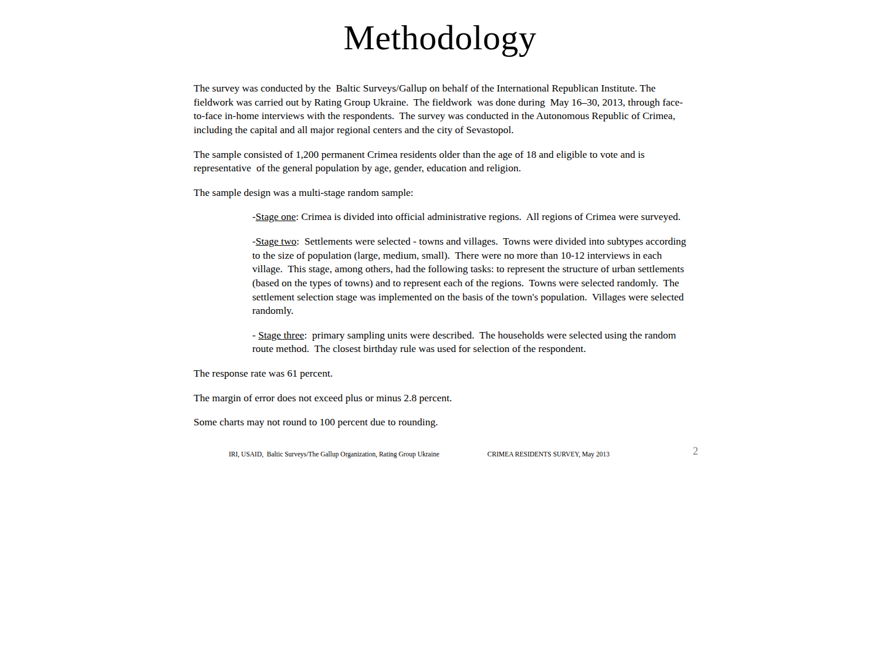Methodology
The survey was conducted by the Baltic Surveys/Gallup on behalf of the International Republican Institute. The fieldwork was carried out by Rating Group Ukraine. The fieldwork was done during May 16–30, 2013, through face-to-face in-home interviews with the respondents. The survey was conducted in the Autonomous Republic of Crimea, including the capital and all major regional centers and the city of Sevastopol.
The sample consisted of 1,200 permanent Crimea residents older than the age of 18 and eligible to vote and is representative of the general population by age, gender, education and religion.
The sample design was a multi-stage random sample:
-Stage one: Crimea is divided into official administrative regions. All regions of Crimea were surveyed.
-Stage two: Settlements were selected - towns and villages. Towns were divided into subtypes according to the size of population (large, medium, small). There were no more than 10-12 interviews in each village. This stage, among others, had the following tasks: to represent the structure of urban settlements (based on the types of towns) and to represent each of the regions. Towns were selected randomly. The settlement selection stage was implemented on the basis of the town's population. Villages were selected randomly.
- Stage three: primary sampling units were described. The households were selected using the random route method. The closest birthday rule was used for selection of the respondent.
The response rate was 61 percent.
The margin of error does not exceed plus or minus 2.8 percent.
Some charts may not round to 100 percent due to rounding.
IRI, USAID, Baltic Surveys/The Gallup Organization, Rating Group Ukraine
CRIMEA RESIDENTS SURVEY, May 2013
2